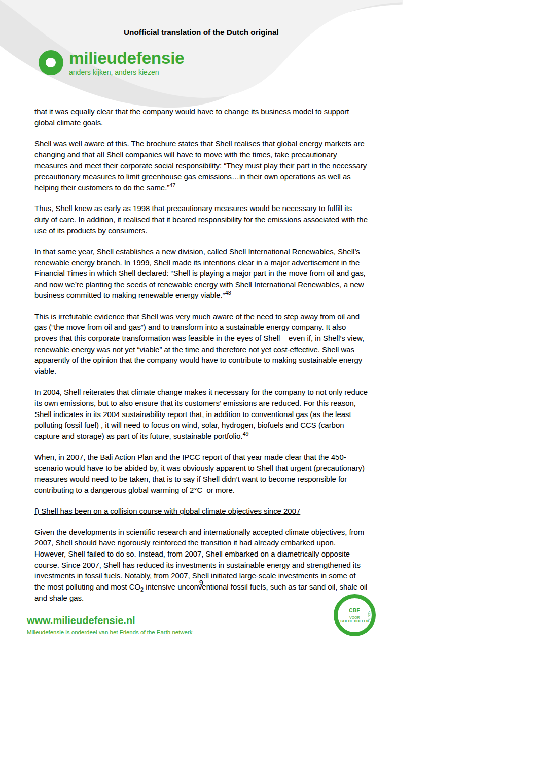Unofficial translation of the Dutch original
milieudefensie
anders kijken, anders kiezen
that it was equally clear that the company would have to change its business model to support global climate goals.
Shell was well aware of this. The brochure states that Shell realises that global energy markets are changing and that all Shell companies will have to move with the times, take precautionary measures and meet their corporate social responsibility: “They must play their part in the necessary precautionary measures to limit greenhouse gas emissions…in their own operations as well as helping their customers to do the same.”47
Thus, Shell knew as early as 1998 that precautionary measures would be necessary to fulfill its duty of care. In addition, it realised that it beared responsibility for the emissions associated with the use of its products by consumers.
In that same year, Shell establishes a new division, called Shell International Renewables, Shell’s renewable energy branch. In 1999, Shell made its intentions clear in a major advertisement in the Financial Times in which Shell declared: “Shell is playing a major part in the move from oil and gas, and now we’re planting the seeds of renewable energy with Shell International Renewables, a new business committed to making renewable energy viable.”48
This is irrefutable evidence that Shell was very much aware of the need to step away from oil and gas (“the move from oil and gas”) and to transform into a sustainable energy company. It also proves that this corporate transformation was feasible in the eyes of Shell – even if, in Shell’s view, renewable energy was not yet “viable” at the time and therefore not yet cost-effective. Shell was apparently of the opinion that the company would have to contribute to making sustainable energy viable.
In 2004, Shell reiterates that climate change makes it necessary for the company to not only reduce its own emissions, but to also ensure that its customers’ emissions are reduced. For this reason, Shell indicates in its 2004 sustainability report that, in addition to conventional gas (as the least polluting fossil fuel) , it will need to focus on wind, solar, hydrogen, biofuels and CCS (carbon capture and storage) as part of its future, sustainable portfolio.49
When, in 2007, the Bali Action Plan and the IPCC report of that year made clear that the 450-scenario would have to be abided by, it was obviously apparent to Shell that urgent (precautionary) measures would need to be taken, that is to say if Shell didn’t want to become responsible for contributing to a dangerous global warming of 2°C or more.
f) Shell has been on a collision course with global climate objectives since 2007
Given the developments in scientific research and internationally accepted climate objectives, from 2007, Shell should have rigorously reinforced the transition it had already embarked upon. However, Shell failed to do so. Instead, from 2007, Shell embarked on a diametrically opposite course. Since 2007, Shell has reduced its investments in sustainable energy and strengthened its investments in fossil fuels. Notably, from 2007, Shell initiated large-scale investments in some of the most polluting and most CO2 intensive unconventional fossil fuels, such as tar sand oil, shale oil and shale gas.
9
www.milieudefensie.nl
Milieudefensie is onderdeel van het Friends of the Earth netwerk
CBF
VOOR
GOEDE DOELEN
KEUR